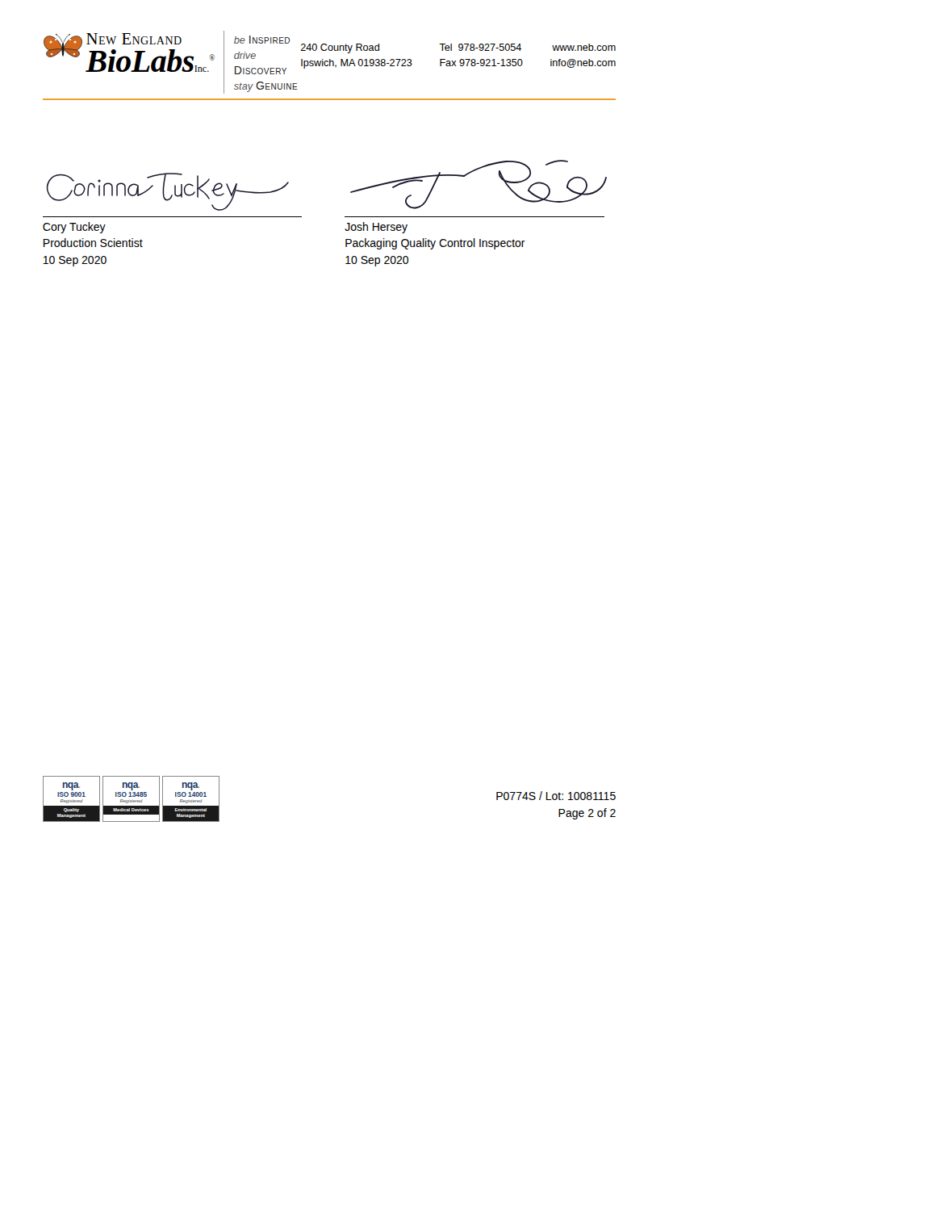New England BioLabsInc.®
be Inspired
drive Discovery
stay Genuine
240 County Road
Ipswich, MA 01938-2723
Tel 978-927-5054
Fax 978-921-1350
www.neb.com
info@neb.com
Cory Tuckey
Production Scientist
10 Sep 2020
Josh Hersey
Packaging Quality Control Inspector
10 Sep 2020
nqa.
ISO 9001
Registered
Quality
Management
nqa.
ISO 13485
Registered
Medical Devices
nqa.
ISO 14001
Registered
Environmental
Management
P0774S / Lot: 10081115
Page 2 of 2